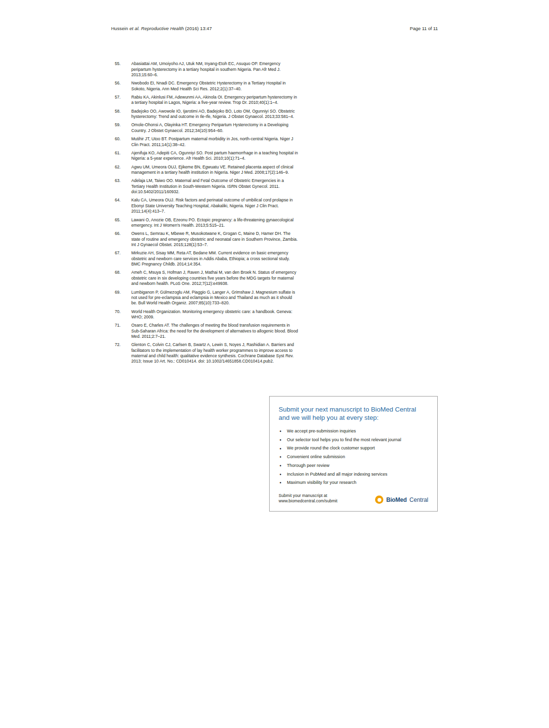Hussein et al. Reproductive Health (2016) 13:47
Page 11 of 11
Abasiattai AM, Umoiyoho AJ, Utuk NM, Inyang-Etoh EC, Asuquo OP. Emergency peripartum hysterectomy in a tertiary hospital in southern Nigeria. Pan Afr Med J. 2013;15:60–6.
Nwobodo EI, Nnadi DC. Emergency Obstetric Hysterectomy in a Tertiary Hospital in Sokoto, Nigeria. Ann Med Health Sci Res. 2012;2(1):37–40.
Rabiu KA, Akinlusi FM, Adewunmi AA, Akinola OI. Emergency peripartum hysterectomy in a tertiary hospital in Lagos, Nigeria: a five-year review. Trop Dr. 2010;40(1):1–4.
Badejoko OO, Awowole IO, Ijarotimi AO, Badejoko BO, Loto OM, Ogunniyi SO. Obstetric hysterectomy: Trend and outcome in Ile-Ife, Nigeria. J Obstet Gynaecol. 2013;33:581–4.
Omole-Ohonsi A, Olayinka HT. Emergency Peripartum Hysterectomy in a Developing Country. J Obstet Gynaecol. 2012;34(10):954–60.
Mutihir JT, Utoo BT. Postpartum maternal morbidity in Jos, north-central Nigeria. Niger J Clin Pract. 2011;14(1):38–42.
Ajenifuja KO, Adepiti CA, Ogunniyi SO. Post partum haemorrhage in a teaching hospital in Nigeria: a 5-year experience. Afr Health Sci. 2010;10(1):71–4.
Agwu UM, Umeora OUJ, Ejikeme BN, Egwuatu VE. Retained placenta aspect of clinical management in a tertiary health institution in Nigeria. Niger J Med. 2008;17(2):146–9.
Adelaja LM, Taiwo OO. Maternal and Fetal Outcome of Obstetric Emergencies in a Tertiary Health Institution in South-Western Nigeria. ISRN Obstet Gynecol. 2011. doi:10.5402/2011/160932.
Kalu CA, Umeora OUJ. Risk factors and perinatal outcome of umbilical cord prolapse in Ebonyi State University Teaching Hospital, Abakaliki, Nigeria. Niger J Clin Pract. 2011;14(4):413–7.
Lawani O, Anozie OB, Ezeonu PO. Ectopic pregnancy: a life-threatening gynaecological emergency. Int J Women's Health. 2013;5:515–21.
Owens L, Semrau K, Mbewe R, Musokotwane K, Grogan C, Maine D, Hamer DH. The state of routine and emergency obstetric and neonatal care in Southern Province, Zambia. Int J Gynaecol Obstet. 2015;128(1):53–7.
Mirkuzie AH, Sisay MM, Reta AT, Bedane MM. Current evidence on basic emergency obstetric and newborn care services in Addis Ababa, Ethiopia; a cross sectional study. BMC Pregnancy Childb. 2014;14:354.
Ameh C, Msuya S, Hofman J, Raven J, Mathai M, van den Broek N. Status of emergency obstetric care in six developing countries five years before the MDG targets for maternal and newborn health. PLoS One. 2012;7(12):e49938.
Lumbiganon P, Gülmezoglu AM, Piaggio G, Langer A, Grimshaw J. Magnesium sulfate is not used for pre-eclampsia and eclampsia in Mexico and Thailand as much as it should be. Bull World Health Organiz. 2007;85(10):733–820.
World Health Organization. Monitoring emergency obstetric care: a handbook. Geneva: WHO; 2009.
Osaro E, Charles AT. The challenges of meeting the blood transfusion requirements in Sub-Saharan Africa: the need for the development of alternatives to allogenic blood. Blood Med. 2011;2:7–21.
Glenton C, Colvin CJ, Carlsen B, Swartz A, Lewin S, Noyes J, Rashidian A. Barriers and facilitators to the implementation of lay health worker programmes to improve access to maternal and child health: qualitative evidence synthesis. Cochrane Database Syst Rev. 2013; Issue 10 Art. No.: CD010414. doi: 10.1002/14651858.CD010414.pub2.
Submit your next manuscript to BioMed Central
and we will help you at every step:
We accept pre-submission inquiries
Our selector tool helps you to find the most relevant journal
We provide round the clock customer support
Convenient online submission
Thorough peer review
Inclusion in PubMed and all major indexing services
Maximum visibility for your research
Submit your manuscript at
www.biomedcentral.com/submit
BioMed Central